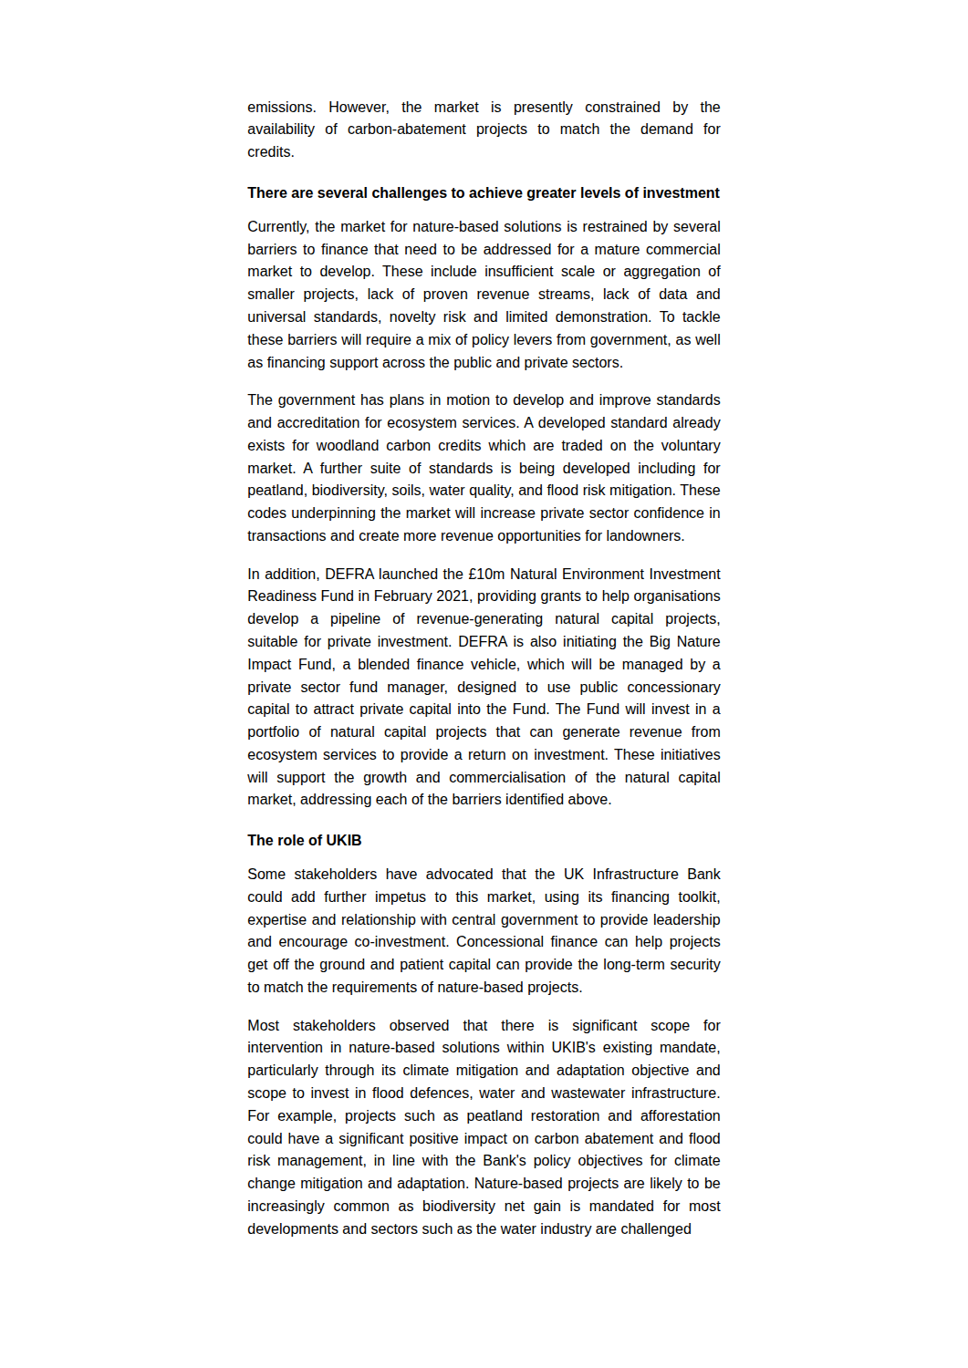emissions. However, the market is presently constrained by the availability of carbon-abatement projects to match the demand for credits.
There are several challenges to achieve greater levels of investment
Currently, the market for nature-based solutions is restrained by several barriers to finance that need to be addressed for a mature commercial market to develop. These include insufficient scale or aggregation of smaller projects, lack of proven revenue streams, lack of data and universal standards, novelty risk and limited demonstration. To tackle these barriers will require a mix of policy levers from government, as well as financing support across the public and private sectors.
The government has plans in motion to develop and improve standards and accreditation for ecosystem services. A developed standard already exists for woodland carbon credits which are traded on the voluntary market. A further suite of standards is being developed including for peatland, biodiversity, soils, water quality, and flood risk mitigation. These codes underpinning the market will increase private sector confidence in transactions and create more revenue opportunities for landowners.
In addition, DEFRA launched the £10m Natural Environment Investment Readiness Fund in February 2021, providing grants to help organisations develop a pipeline of revenue-generating natural capital projects, suitable for private investment. DEFRA is also initiating the Big Nature Impact Fund, a blended finance vehicle, which will be managed by a private sector fund manager, designed to use public concessionary capital to attract private capital into the Fund. The Fund will invest in a portfolio of natural capital projects that can generate revenue from ecosystem services to provide a return on investment. These initiatives will support the growth and commercialisation of the natural capital market, addressing each of the barriers identified above.
The role of UKIB
Some stakeholders have advocated that the UK Infrastructure Bank could add further impetus to this market, using its financing toolkit, expertise and relationship with central government to provide leadership and encourage co-investment. Concessional finance can help projects get off the ground and patient capital can provide the long-term security to match the requirements of nature-based projects.
Most stakeholders observed that there is significant scope for intervention in nature-based solutions within UKIB's existing mandate, particularly through its climate mitigation and adaptation objective and scope to invest in flood defences, water and wastewater infrastructure. For example, projects such as peatland restoration and afforestation could have a significant positive impact on carbon abatement and flood risk management, in line with the Bank's policy objectives for climate change mitigation and adaptation. Nature-based projects are likely to be increasingly common as biodiversity net gain is mandated for most developments and sectors such as the water industry are challenged